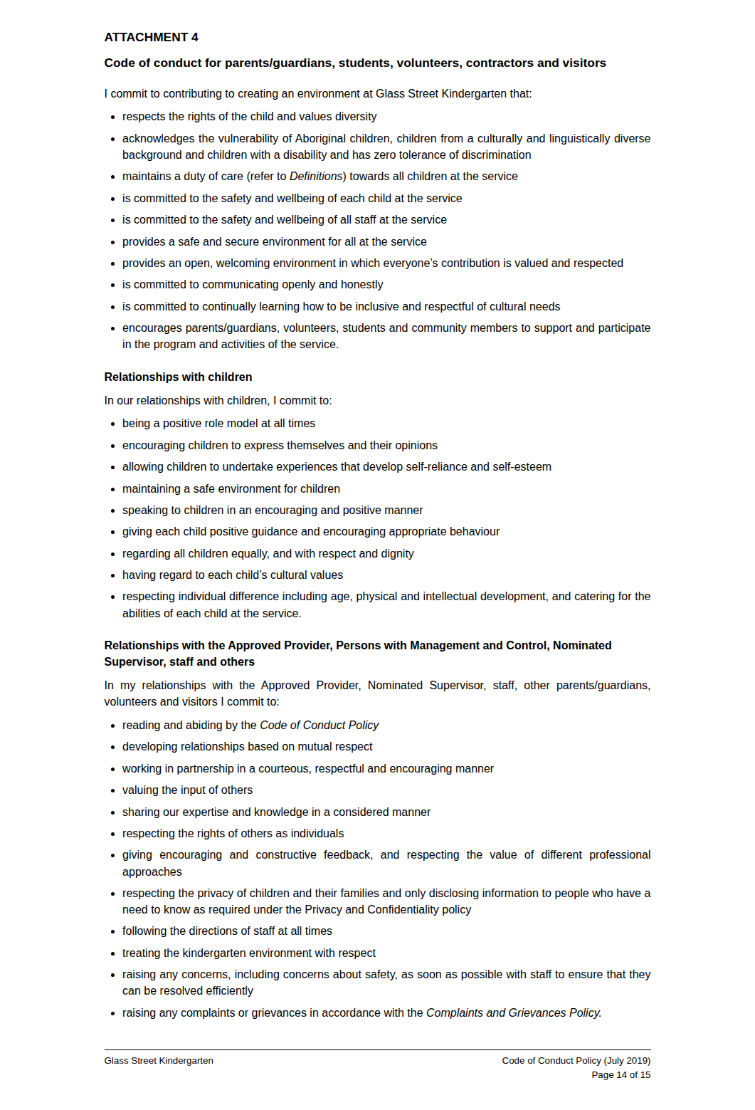ATTACHMENT 4
Code of conduct for parents/guardians, students, volunteers, contractors and visitors
I commit to contributing to creating an environment at Glass Street Kindergarten that:
respects the rights of the child and values diversity
acknowledges the vulnerability of Aboriginal children, children from a culturally and linguistically diverse background and children with a disability and has zero tolerance of discrimination
maintains a duty of care (refer to Definitions) towards all children at the service
is committed to the safety and wellbeing of each child at the service
is committed to the safety and wellbeing of all staff at the service
provides a safe and secure environment for all at the service
provides an open, welcoming environment in which everyone’s contribution is valued and respected
is committed to communicating openly and honestly
is committed to continually learning how to be inclusive and respectful of cultural needs
encourages parents/guardians, volunteers, students and community members to support and participate in the program and activities of the service.
Relationships with children
In our relationships with children, I commit to:
being a positive role model at all times
encouraging children to express themselves and their opinions
allowing children to undertake experiences that develop self-reliance and self-esteem
maintaining a safe environment for children
speaking to children in an encouraging and positive manner
giving each child positive guidance and encouraging appropriate behaviour
regarding all children equally, and with respect and dignity
having regard to each child’s cultural values
respecting individual difference including age, physical and intellectual development, and catering for the abilities of each child at the service.
Relationships with the Approved Provider, Persons with Management and Control, Nominated Supervisor, staff and others
In my relationships with the Approved Provider, Nominated Supervisor, staff, other parents/guardians, volunteers and visitors I commit to:
reading and abiding by the Code of Conduct Policy
developing relationships based on mutual respect
working in partnership in a courteous, respectful and encouraging manner
valuing the input of others
sharing our expertise and knowledge in a considered manner
respecting the rights of others as individuals
giving encouraging and constructive feedback, and respecting the value of different professional approaches
respecting the privacy of children and their families and only disclosing information to people who have a need to know as required under the Privacy and Confidentiality policy
following the directions of staff at all times
treating the kindergarten environment with respect
raising any concerns, including concerns about safety, as soon as possible with staff to ensure that they can be resolved efficiently
raising any complaints or grievances in accordance with the Complaints and Grievances Policy.
Glass Street Kindergarten
Code of Conduct Policy (July 2019)
Page 14 of 15